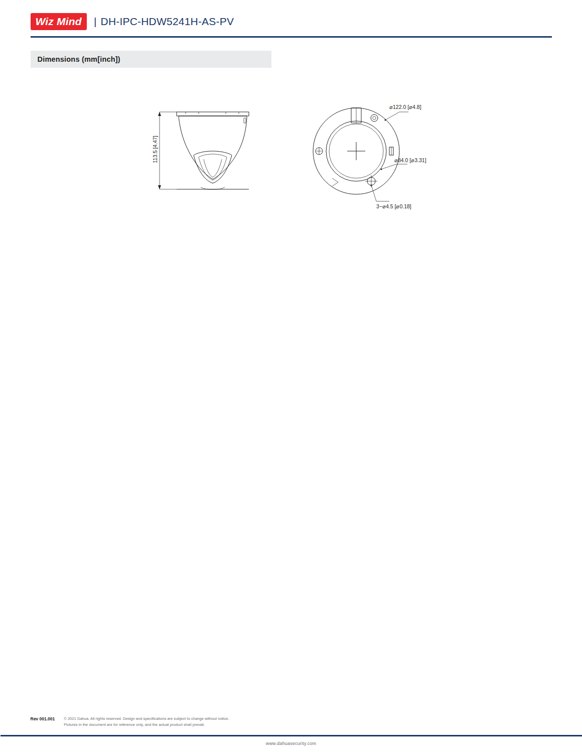Wiz Mind |DH-IPC-HDW5241H-AS-PV
Dimensions (mm[inch])
113.5 [4.47] ⌀122.0 [⌀4.8] ⌀84.0 [⌀3.31] 3−⌀4.5 [⌀0.18]
Rev 001.001
© 2021 Dahua. All rights reserved. Design and specifications are subject to change without notice.
Pictures in the document are for reference only, and the actual product shall prevail.
www.dahuasecurity.com